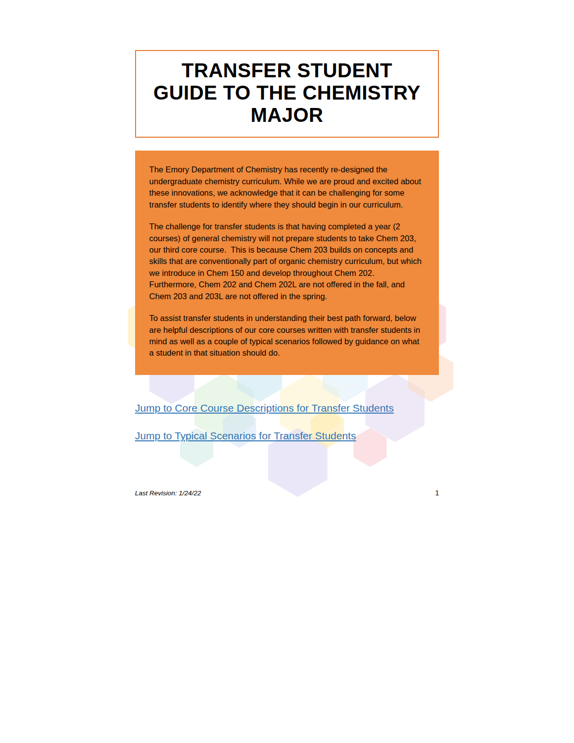TRANSFER STUDENT GUIDE TO THE CHEMISTRY MAJOR
The Emory Department of Chemistry has recently re-designed the undergraduate chemistry curriculum. While we are proud and excited about these innovations, we acknowledge that it can be challenging for some transfer students to identify where they should begin in our curriculum.
The challenge for transfer students is that having completed a year (2 courses) of general chemistry will not prepare students to take Chem 203, our third core course. This is because Chem 203 builds on concepts and skills that are conventionally part of organic chemistry curriculum, but which we introduce in Chem 150 and develop throughout Chem 202. Furthermore, Chem 202 and Chem 202L are not offered in the fall, and Chem 203 and 203L are not offered in the spring.
To assist transfer students in understanding their best path forward, below are helpful descriptions of our core courses written with transfer students in mind as well as a couple of typical scenarios followed by guidance on what a student in that situation should do.
Jump to Core Course Descriptions for Transfer Students
Jump to Typical Scenarios for Transfer Students
Last Revision: 1/24/22 1